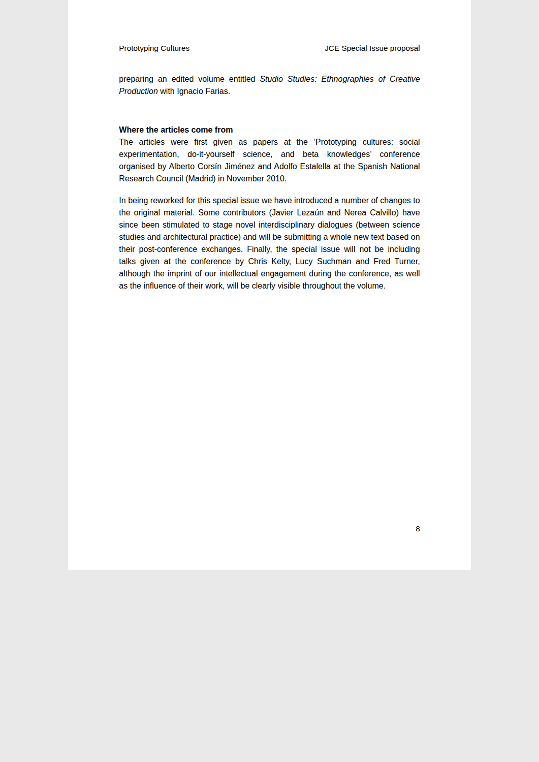Prototyping Cultures JCE Special Issue proposal
preparing an edited volume entitled Studio Studies: Ethnographies of Creative Production with Ignacio Farias.
Where the articles come from
The articles were first given as papers at the ‘Prototyping cultures: social experimentation, do-it-yourself science, and beta knowledges’ conference organised by Alberto Corsín Jiménez and Adolfo Estalella at the Spanish National Research Council (Madrid) in November 2010.
In being reworked for this special issue we have introduced a number of changes to the original material. Some contributors (Javier Lezaún and Nerea Calvillo) have since been stimulated to stage novel interdisciplinary dialogues (between science studies and architectural practice) and will be submitting a whole new text based on their post-conference exchanges. Finally, the special issue will not be including talks given at the conference by Chris Kelty, Lucy Suchman and Fred Turner, although the imprint of our intellectual engagement during the conference, as well as the influence of their work, will be clearly visible throughout the volume.
8